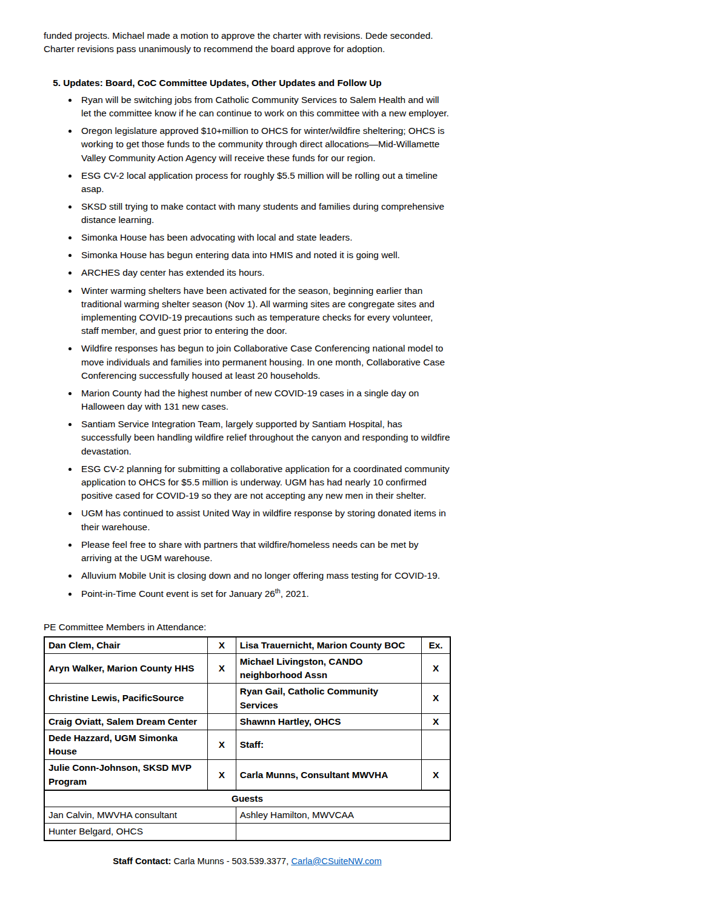funded projects. Michael made a motion to approve the charter with revisions. Dede seconded. Charter revisions pass unanimously to recommend the board approve for adoption.
Updates: Board, CoC Committee Updates, Other Updates and Follow Up
Ryan will be switching jobs from Catholic Community Services to Salem Health and will let the committee know if he can continue to work on this committee with a new employer.
Oregon legislature approved $10+million to OHCS for winter/wildfire sheltering; OHCS is working to get those funds to the community through direct allocations—Mid-Willamette Valley Community Action Agency will receive these funds for our region.
ESG CV-2 local application process for roughly $5.5 million will be rolling out a timeline asap.
SKSD still trying to make contact with many students and families during comprehensive distance learning.
Simonka House has been advocating with local and state leaders.
Simonka House has begun entering data into HMIS and noted it is going well.
ARCHES day center has extended its hours.
Winter warming shelters have been activated for the season, beginning earlier than traditional warming shelter season (Nov 1). All warming sites are congregate sites and implementing COVID-19 precautions such as temperature checks for every volunteer, staff member, and guest prior to entering the door.
Wildfire responses has begun to join Collaborative Case Conferencing national model to move individuals and families into permanent housing. In one month, Collaborative Case Conferencing successfully housed at least 20 households.
Marion County had the highest number of new COVID-19 cases in a single day on Halloween day with 131 new cases.
Santiam Service Integration Team, largely supported by Santiam Hospital, has successfully been handling wildfire relief throughout the canyon and responding to wildfire devastation.
ESG CV-2 planning for submitting a collaborative application for a coordinated community application to OHCS for $5.5 million is underway. UGM has had nearly 10 confirmed positive cased for COVID-19 so they are not accepting any new men in their shelter.
UGM has continued to assist United Way in wildfire response by storing donated items in their warehouse.
Please feel free to share with partners that wildfire/homeless needs can be met by arriving at the UGM warehouse.
Alluvium Mobile Unit is closing down and no longer offering mass testing for COVID-19.
Point-in-Time Count event is set for January 26th, 2021.
PE Committee Members in Attendance:
| Dan Clem, Chair | X | Lisa Trauernicht, Marion County BOC | Ex. |
| Aryn Walker, Marion County HHS | X | Michael Livingston, CANDO neighborhood Assn | X |
| Christine Lewis, PacificSource | | Ryan Gail, Catholic Community Services | X |
| Craig Oviatt, Salem Dream Center | | Shawnn Hartley, OHCS | X |
| Dede Hazzard, UGM Simonka House | X | Staff: | |
| Julie Conn-Johnson, SKSD MVP Program | X | Carla Munns, Consultant MWVHA | X |
| Guests |
| Jan Calvin, MWVHA consultant | Ashley Hamilton, MWVCAA |
| Hunter Belgard, OHCS | |
Staff Contact: Carla Munns - 503.539.3377, Carla@CSuiteNW.com